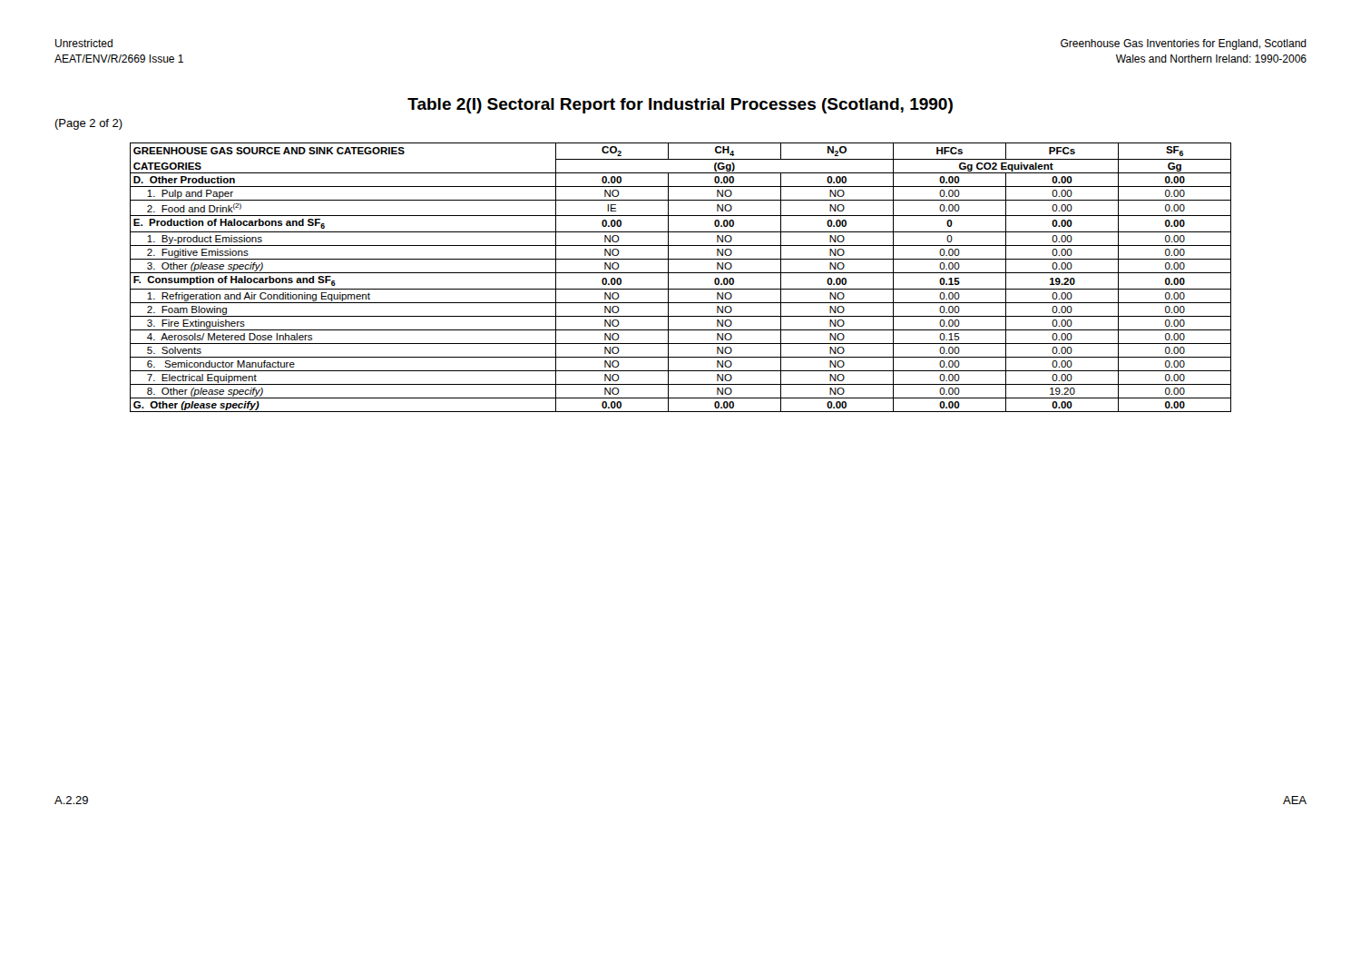Unrestricted
AEAT/ENV/R/2669 Issue 1
Greenhouse Gas Inventories for England, Scotland
Wales and Northern Ireland: 1990-2006
Table 2(I) Sectoral Report for Industrial Processes (Scotland, 1990)
(Page 2 of 2)
| GREENHOUSE GAS SOURCE AND SINK CATEGORIES | CO 2 | CH 4 | N 2 O | HFCs | PFCs | SF 6 |
| CATEGORIES | (Gg) | Gg CO2 Equivalent | Gg |
| D. Other Production | 0.00 | 0.00 | 0.00 | 0.00 | 0.00 | 0.00 |
| 1. Pulp and Paper | NO | NO | NO | 0.00 | 0.00 | 0.00 |
| 2. Food and Drink (2) | IE | NO | NO | 0.00 | 0.00 | 0.00 |
| E. Production of Halocarbons and SF 6 | 0.00 | 0.00 | 0.00 | 0 | 0.00 | 0.00 |
| 1. By-product Emissions | NO | NO | NO | 0 | 0.00 | 0.00 |
| 2. Fugitive Emissions | NO | NO | NO | 0.00 | 0.00 | 0.00 |
| 3. Other (please specify) | NO | NO | NO | 0.00 | 0.00 | 0.00 |
| F. Consumption of Halocarbons and SF 6 | 0.00 | 0.00 | 0.00 | 0.15 | 19.20 | 0.00 |
| 1. Refrigeration and Air Conditioning Equipment | NO | NO | NO | 0.00 | 0.00 | 0.00 |
| 2. Foam Blowing | NO | NO | NO | 0.00 | 0.00 | 0.00 |
| 3. Fire Extinguishers | NO | NO | NO | 0.00 | 0.00 | 0.00 |
| 4. Aerosols/ Metered Dose Inhalers | NO | NO | NO | 0.15 | 0.00 | 0.00 |
| 5. Solvents | NO | NO | NO | 0.00 | 0.00 | 0.00 |
| 6. Semiconductor Manufacture | NO | NO | NO | 0.00 | 0.00 | 0.00 |
| 7. Electrical Equipment | NO | NO | NO | 0.00 | 0.00 | 0.00 |
| 8. Other (please specify) | NO | NO | NO | 0.00 | 19.20 | 0.00 |
| G. Other (please specify) | 0.00 | 0.00 | 0.00 | 0.00 | 0.00 | 0.00 |
A.2.29
AEA